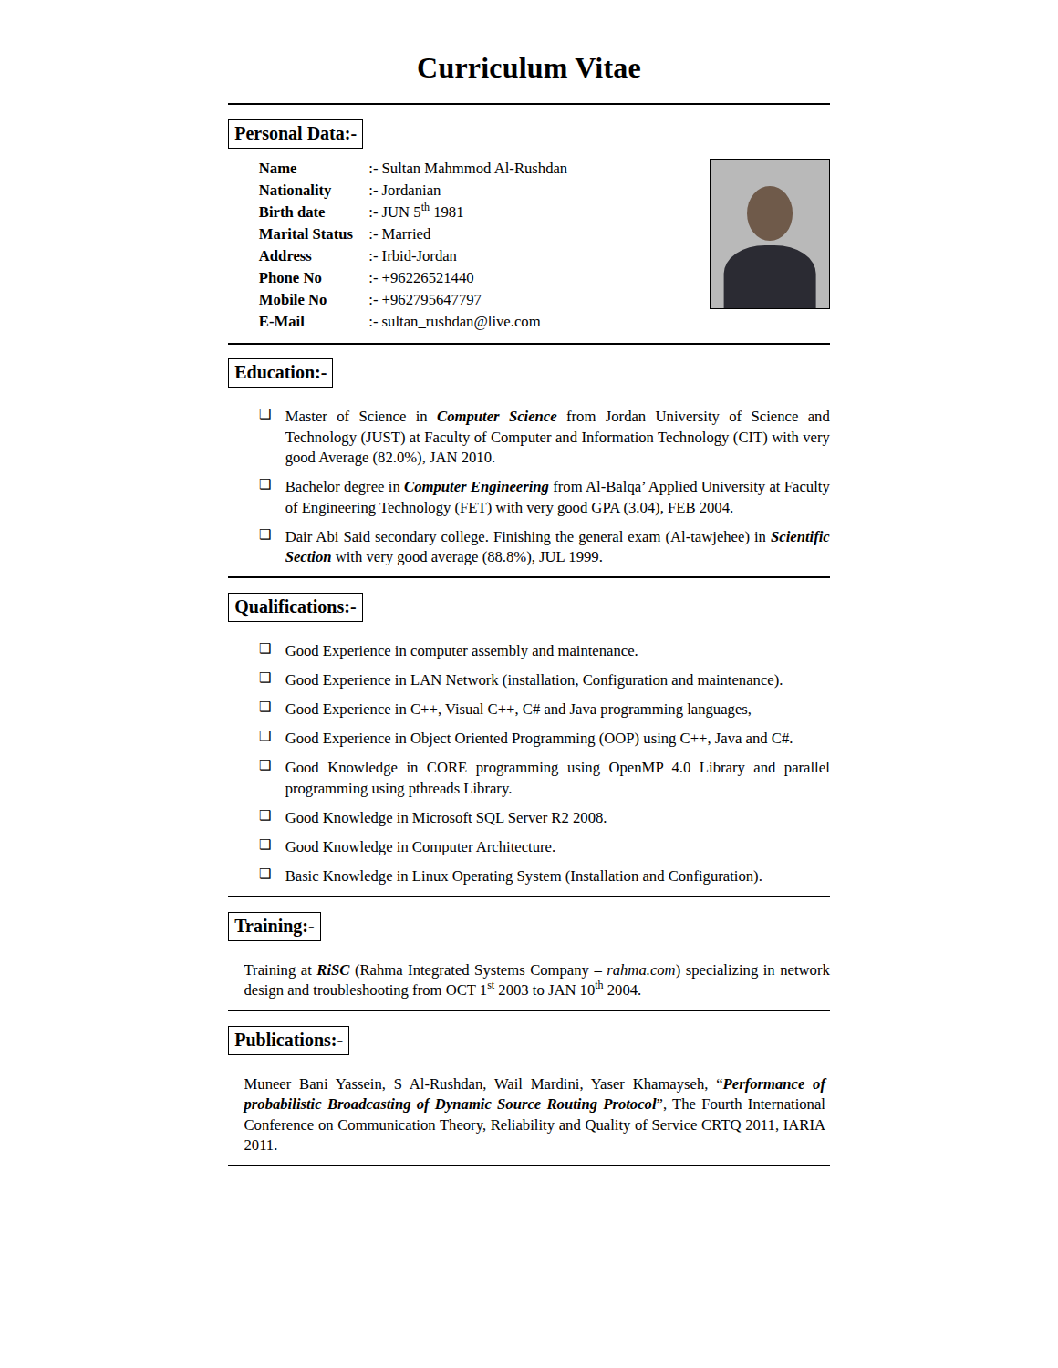Curriculum Vitae
Personal Data:-
| Name | :- Sultan Mahmmod Al-Rushdan |
| Nationality | :- Jordanian |
| Birth date | :- JUN 5 th 1981 |
| Marital Status | :- Married |
| Address | :- Irbid-Jordan |
| Phone No | :- +96226521440 |
| Mobile No | :- +962795647797 |
| E-Mail | :- sultan_rushdan@live.com |
Education:-
Master of Science in Computer Science from Jordan University of Science and Technology (JUST) at Faculty of Computer and Information Technology (CIT) with very good Average (82.0%), JAN 2010.
Bachelor degree in Computer Engineering from Al-Balqa’ Applied University at Faculty of Engineering Technology (FET) with very good GPA (3.04), FEB 2004.
Dair Abi Said secondary college. Finishing the general exam (Al-tawjehee) in Scientific Section with very good average (88.8%), JUL 1999.
Qualifications:-
Good Experience in computer assembly and maintenance.
Good Experience in LAN Network (installation, Configuration and maintenance).
Good Experience in C++, Visual C++, C# and Java programming languages,
Good Experience in Object Oriented Programming (OOP) using C++, Java and C#.
Good Knowledge in CORE programming using OpenMP 4.0 Library and parallel programming using pthreads Library.
Good Knowledge in Microsoft SQL Server R2 2008.
Good Knowledge in Computer Architecture.
Basic Knowledge in Linux Operating System (Installation and Configuration).
Training:-
Training at RiSC (Rahma Integrated Systems Company – rahma.com) specializing in network design and troubleshooting from OCT 1st 2003 to JAN 10th 2004.
Publications:-
Muneer Bani Yassein, S Al-Rushdan, Wail Mardini, Yaser Khamayseh, “Performance of probabilistic Broadcasting of Dynamic Source Routing Protocol”, The Fourth International Conference on Communication Theory, Reliability and Quality of Service CRTQ 2011, IARIA 2011.